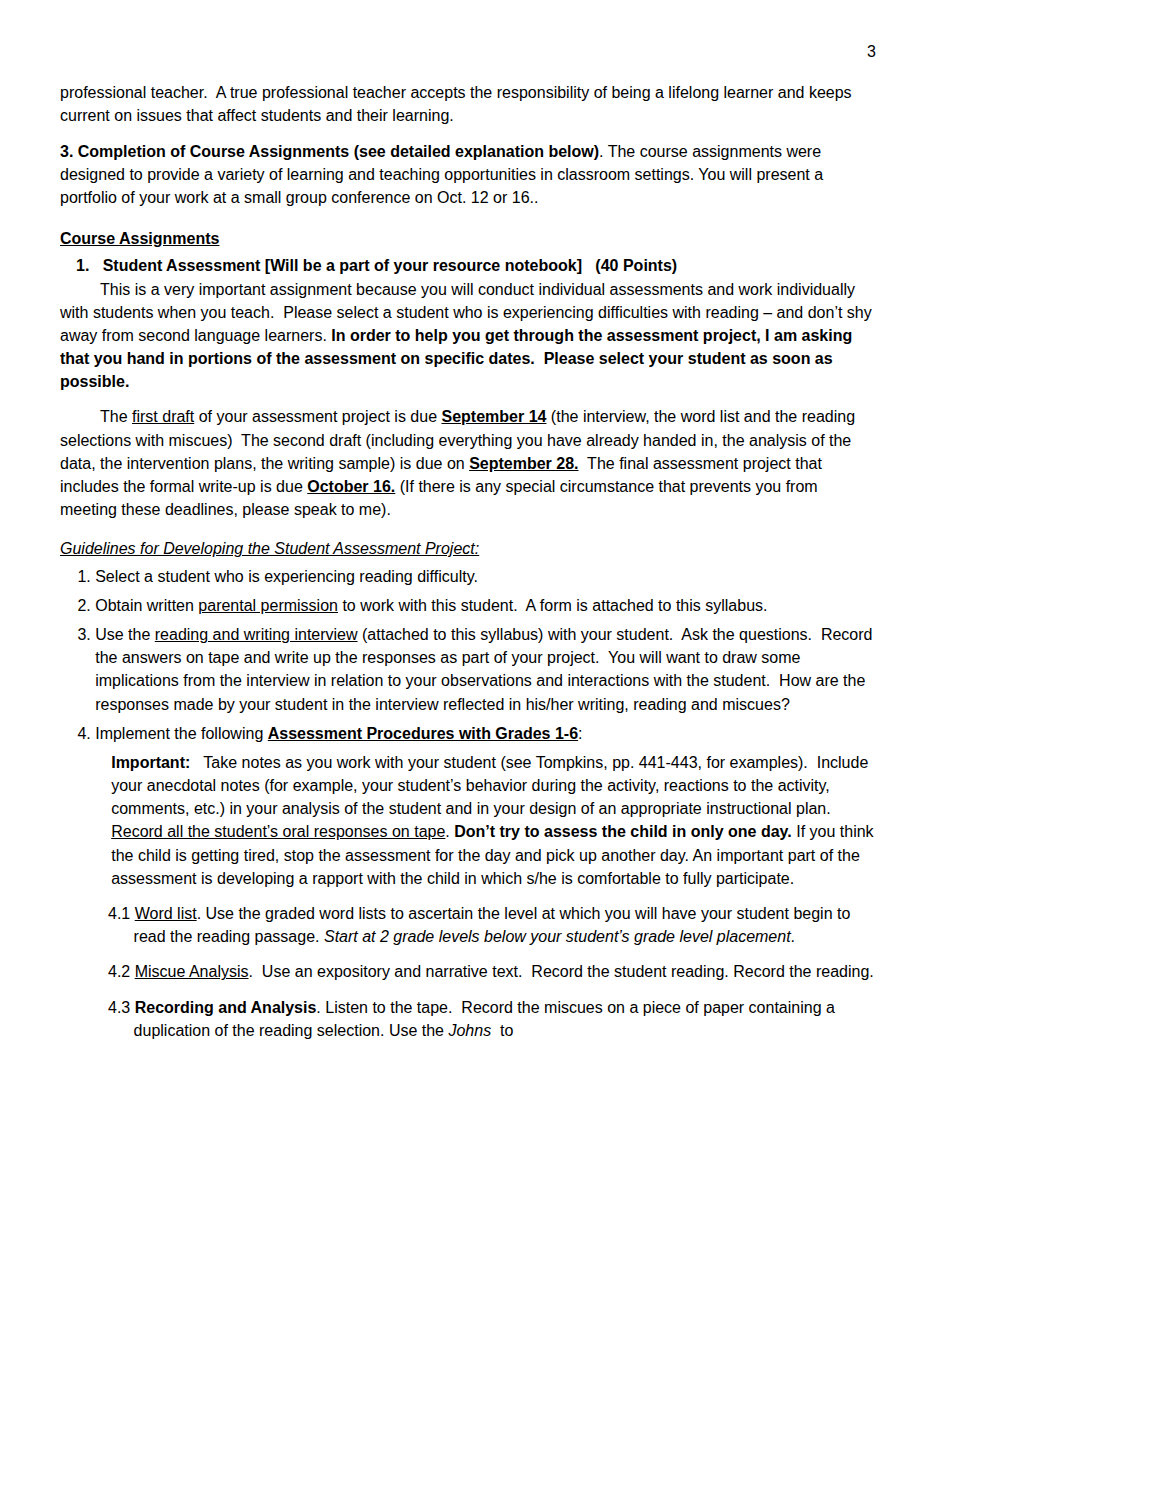3
professional teacher. A true professional teacher accepts the responsibility of being a lifelong learner and keeps current on issues that affect students and their learning.
3. Completion of Course Assignments (see detailed explanation below). The course assignments were designed to provide a variety of learning and teaching opportunities in classroom settings. You will present a portfolio of your work at a small group conference on Oct. 12 or 16..
Course Assignments
1. Student Assessment [Will be a part of your resource notebook] (40 Points)
This is a very important assignment because you will conduct individual assessments and work individually with students when you teach. Please select a student who is experiencing difficulties with reading – and don’t shy away from second language learners. In order to help you get through the assessment project, I am asking that you hand in portions of the assessment on specific dates. Please select your student as soon as possible.
The first draft of your assessment project is due September 14 (the interview, the word list and the reading selections with miscues) The second draft (including everything you have already handed in, the analysis of the data, the intervention plans, the writing sample) is due on September 28. The final assessment project that includes the formal write-up is due October 16. (If there is any special circumstance that prevents you from meeting these deadlines, please speak to me).
Guidelines for Developing the Student Assessment Project:
Select a student who is experiencing reading difficulty.
Obtain written parental permission to work with this student. A form is attached to this syllabus.
Use the reading and writing interview (attached to this syllabus) with your student. Ask the questions. Record the answers on tape and write up the responses as part of your project. You will want to draw some implications from the interview in relation to your observations and interactions with the student. How are the responses made by your student in the interview reflected in his/her writing, reading and miscues?
Implement the following Assessment Procedures with Grades 1-6:
Important: Take notes as you work with your student (see Tompkins, pp. 441-443, for examples). Include your anecdotal notes (for example, your student’s behavior during the activity, reactions to the activity, comments, etc.) in your analysis of the student and in your design of an appropriate instructional plan. Record all the student’s oral responses on tape. Don’t try to assess the child in only one day. If you think the child is getting tired, stop the assessment for the day and pick up another day. An important part of the assessment is developing a rapport with the child in which s/he is comfortable to fully participate.
4.1 Word list. Use the graded word lists to ascertain the level at which you will have your student begin to read the reading passage. Start at 2 grade levels below your student’s grade level placement.
4.2 Miscue Analysis. Use an expository and narrative text. Record the student reading. Record the reading.
4.3 Recording and Analysis. Listen to the tape. Record the miscues on a piece of paper containing a duplication of the reading selection. Use the Johns to